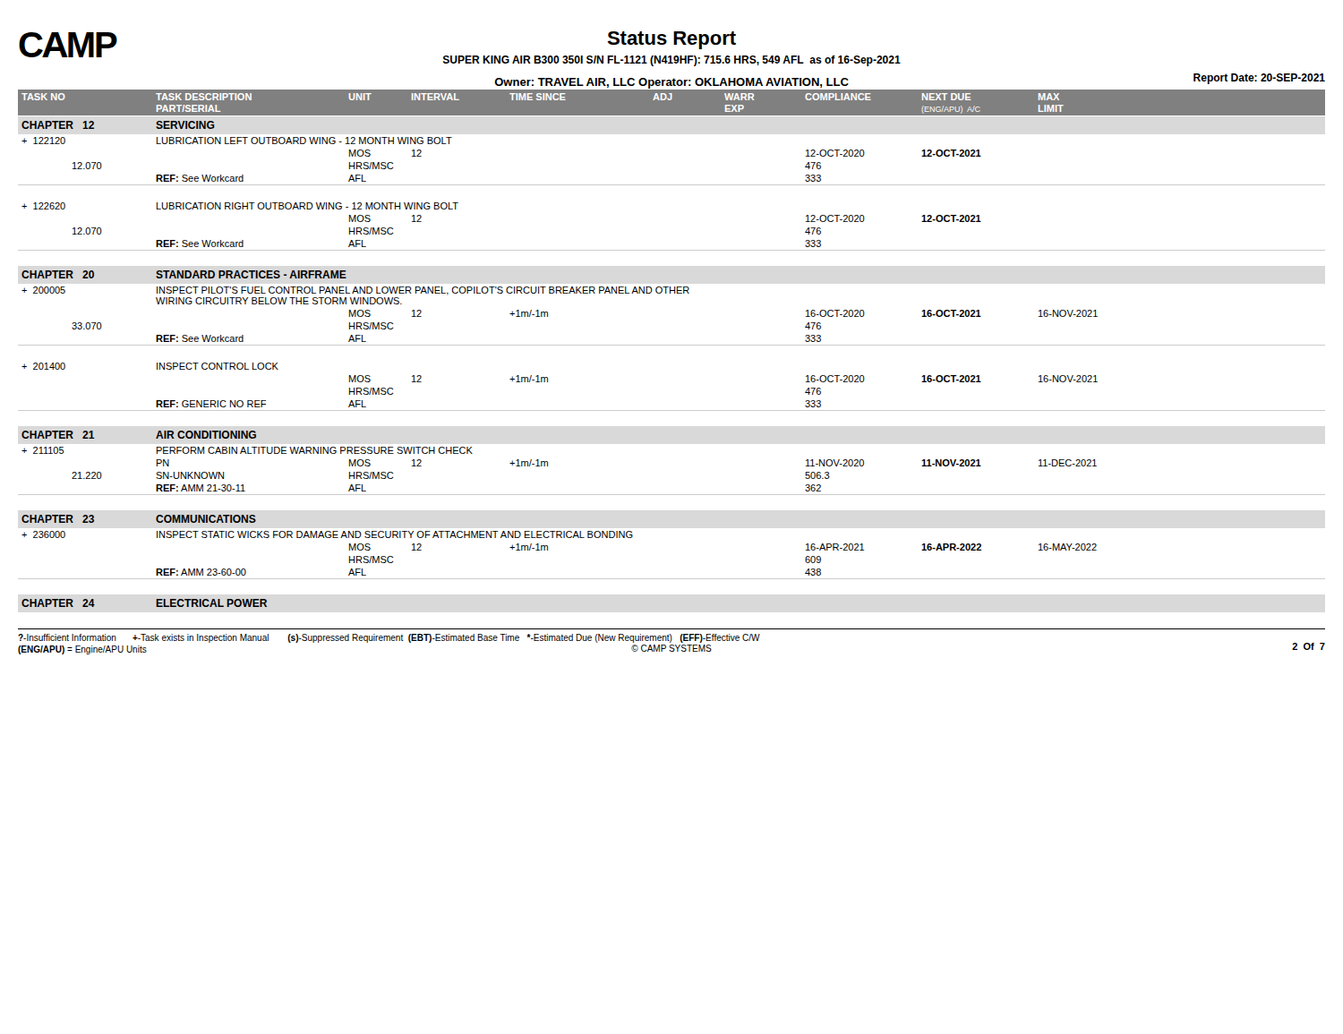CAMP
Status Report
SUPER KING AIR B300 350I S/N FL-1121 (N419HF): 715.6 HRS, 549 AFL as of 16-Sep-2021
Owner: TRAVEL AIR, LLC Operator: OKLAHOMA AVIATION, LLC
Report Date: 20-SEP-2021
| TASK NO | TASK DESCRIPTION PART/SERIAL | UNIT | INTERVAL | TIME SINCE | ADJ | WARR EXP | COMPLIANCE | NEXT DUE (ENG/APU) A/C | MAX LIMIT | |
| --- | --- | --- | --- | --- | --- | --- | --- | --- | --- | --- |
| CHAPTER 12 | SERVICING |
| + 122120 | LUBRICATION LEFT OUTBOARD WING - 12 MONTH WING BOLT |
| | | MOS | 12 | | | | 12-OCT-2020 | 12-OCT-2021 | | |
| 12.070 | | HRS/MSC | | | | | 476 | | | |
| | REF: See Workcard | AFL | | | | | 333 | | | |
| + 122620 | LUBRICATION RIGHT OUTBOARD WING - 12 MONTH WING BOLT |
| | | MOS | 12 | | | | 12-OCT-2020 | 12-OCT-2021 | | |
| 12.070 | | HRS/MSC | | | | | 476 | | | |
| | REF: See Workcard | AFL | | | | | 333 | | | |
| CHAPTER 20 | STANDARD PRACTICES - AIRFRAME |
| + 200005 | INSPECT PILOT'S FUEL CONTROL PANEL AND LOWER PANEL, COPILOT'S CIRCUIT BREAKER PANEL AND OTHER WIRING CIRCUITRY BELOW THE STORM WINDOWS. |
| | | MOS | 12 | +1m/-1m | | | 16-OCT-2020 | 16-OCT-2021 | 16-NOV-2021 | |
| 33.070 | | HRS/MSC | | | | | 476 | | | |
| | REF: See Workcard | AFL | | | | | 333 | | | |
| + 201400 | INSPECT CONTROL LOCK |
| | | MOS | 12 | +1m/-1m | | | 16-OCT-2020 | 16-OCT-2021 | 16-NOV-2021 | |
| | | HRS/MSC | | | | | 476 | | | |
| | REF: GENERIC NO REF | AFL | | | | | 333 | | | |
| CHAPTER 21 | AIR CONDITIONING |
| + 211105 | PERFORM CABIN ALTITUDE WARNING PRESSURE SWITCH CHECK |
| | PN | MOS | 12 | +1m/-1m | | | 11-NOV-2020 | 11-NOV-2021 | 11-DEC-2021 | |
| 21.220 | SN-UNKNOWN | HRS/MSC | | | | | 506.3 | | | |
| | REF: AMM 21-30-11 | AFL | | | | | 362 | | | |
| CHAPTER 23 | COMMUNICATIONS |
| + 236000 | INSPECT STATIC WICKS FOR DAMAGE AND SECURITY OF ATTACHMENT AND ELECTRICAL BONDING |
| | | MOS | 12 | +1m/-1m | | | 16-APR-2021 | 16-APR-2022 | 16-MAY-2022 | |
| | | HRS/MSC | | | | | 609 | | | |
| | REF: AMM 23-60-00 | AFL | | | | | 438 | | | |
| CHAPTER 24 | ELECTRICAL POWER |
?-Insufficient Information +-Task exists in Inspection Manual (s)-Suppressed Requirement (EBT)-Estimated Base Time *-Estimated Due (New Requirement) (EFF)-Effective C/W (ENG/APU) = Engine/APU Units
© CAMP SYSTEMS
2 Of 7